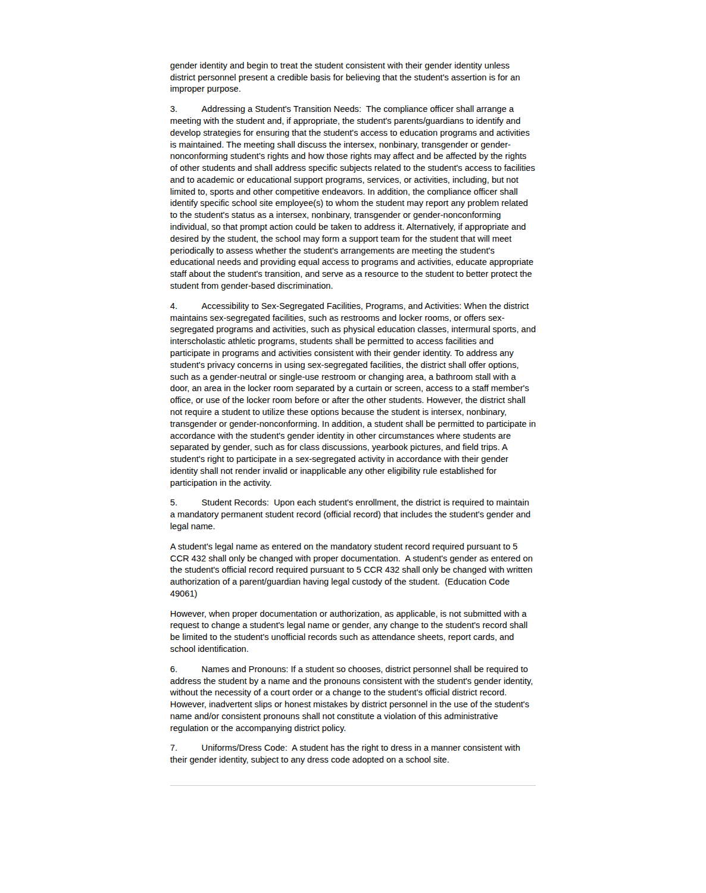gender identity and begin to treat the student consistent with their gender identity unless district personnel present a credible basis for believing that the student's assertion is for an improper purpose.
3. Addressing a Student's Transition Needs: The compliance officer shall arrange a meeting with the student and, if appropriate, the student's parents/guardians to identify and develop strategies for ensuring that the student's access to education programs and activities is maintained. The meeting shall discuss the intersex, nonbinary, transgender or gender-nonconforming student's rights and how those rights may affect and be affected by the rights of other students and shall address specific subjects related to the student's access to facilities and to academic or educational support programs, services, or activities, including, but not limited to, sports and other competitive endeavors. In addition, the compliance officer shall identify specific school site employee(s) to whom the student may report any problem related to the student's status as a intersex, nonbinary, transgender or gender-nonconforming individual, so that prompt action could be taken to address it. Alternatively, if appropriate and desired by the student, the school may form a support team for the student that will meet periodically to assess whether the student's arrangements are meeting the student's educational needs and providing equal access to programs and activities, educate appropriate staff about the student's transition, and serve as a resource to the student to better protect the student from gender-based discrimination.
4. Accessibility to Sex-Segregated Facilities, Programs, and Activities: When the district maintains sex-segregated facilities, such as restrooms and locker rooms, or offers sex-segregated programs and activities, such as physical education classes, intermural sports, and interscholastic athletic programs, students shall be permitted to access facilities and participate in programs and activities consistent with their gender identity. To address any student's privacy concerns in using sex-segregated facilities, the district shall offer options, such as a gender-neutral or single-use restroom or changing area, a bathroom stall with a door, an area in the locker room separated by a curtain or screen, access to a staff member's office, or use of the locker room before or after the other students. However, the district shall not require a student to utilize these options because the student is intersex, nonbinary, transgender or gender-nonconforming. In addition, a student shall be permitted to participate in accordance with the student's gender identity in other circumstances where students are separated by gender, such as for class discussions, yearbook pictures, and field trips. A student's right to participate in a sex-segregated activity in accordance with their gender identity shall not render invalid or inapplicable any other eligibility rule established for participation in the activity.
5. Student Records: Upon each student's enrollment, the district is required to maintain a mandatory permanent student record (official record) that includes the student's gender and legal name.
A student's legal name as entered on the mandatory student record required pursuant to 5 CCR 432 shall only be changed with proper documentation. A student's gender as entered on the student's official record required pursuant to 5 CCR 432 shall only be changed with written authorization of a parent/guardian having legal custody of the student. (Education Code 49061)
However, when proper documentation or authorization, as applicable, is not submitted with a request to change a student's legal name or gender, any change to the student's record shall be limited to the student's unofficial records such as attendance sheets, report cards, and school identification.
6. Names and Pronouns: If a student so chooses, district personnel shall be required to address the student by a name and the pronouns consistent with the student's gender identity, without the necessity of a court order or a change to the student's official district record. However, inadvertent slips or honest mistakes by district personnel in the use of the student's name and/or consistent pronouns shall not constitute a violation of this administrative regulation or the accompanying district policy.
7. Uniforms/Dress Code: A student has the right to dress in a manner consistent with their gender identity, subject to any dress code adopted on a school site.